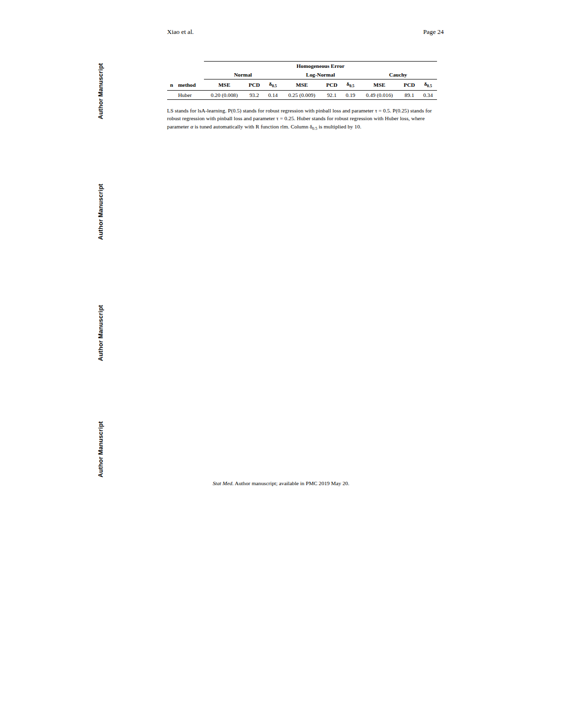Author Manuscript
Author Manuscript
Author Manuscript
Author Manuscript
Xiao et al. Page 24
| | Homogeneous Error |
| | Normal | Log-Normal | Cauchy |
| n | method | MSE | PCD | δ 0.5 | MSE | PCD | δ 0.5 | MSE | PCD | δ 0.5 |
| | Huber | 0.20 (0.008) | 93.2 | 0.14 | 0.25 (0.009) | 92.1 | 0.19 | 0.49 (0.016) | 89.1 | 0.34 |
LS stands for lsA-learning. P(0.5) stands for robust regression with pinball loss and parameter τ = 0.5. P(0.25) stands for robust regression with pinball loss and parameter τ = 0.25. Huber stands for robust regression with Huber loss, where parameter α is tuned automatically with R function rlm. Column δ0.5 is multiplied by 10.
Stat Med. Author manuscript; available in PMC 2019 May 20.